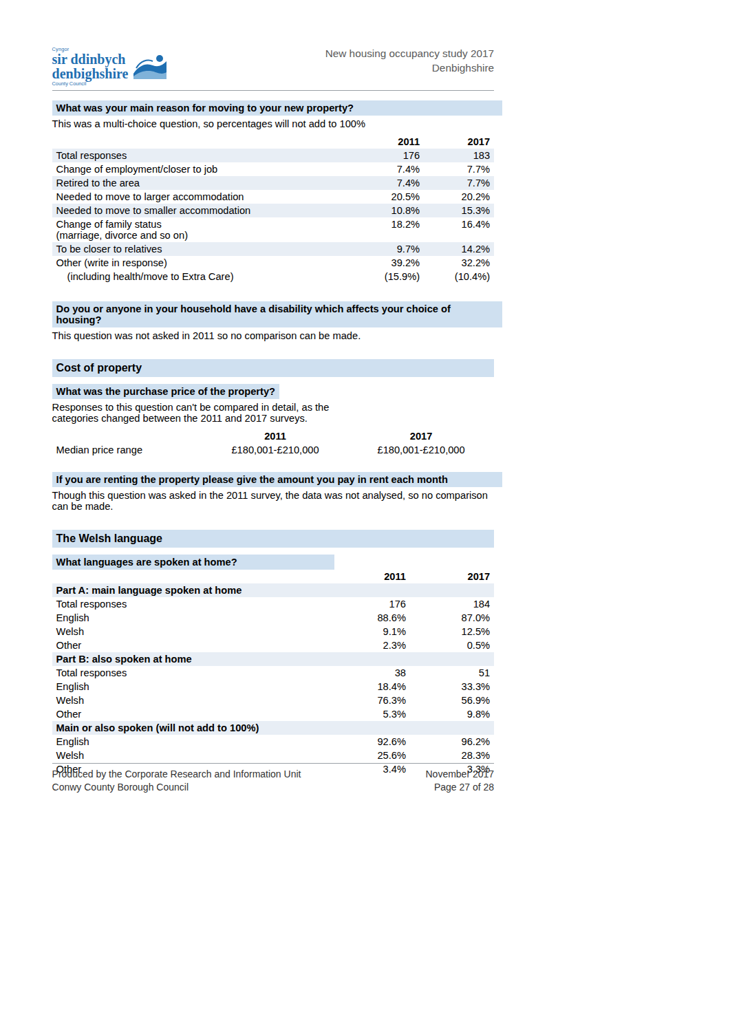Cyngor
sir ddinbych
denbighshire
County Council
New housing occupancy study 2017
Denbighshire
What was your main reason for moving to your new property?
This was a multi-choice question, so percentages will not add to 100%
| | 2011 | 2017 |
| Total responses | 176 | 183 |
| Change of employment/closer to job | 7.4% | 7.7% |
| Retired to the area | 7.4% | 7.7% |
| Needed to move to larger accommodation | 20.5% | 20.2% |
| Needed to move to smaller accommodation | 10.8% | 15.3% |
| Change of family status (marriage, divorce and so on) | 18.2% | 16.4% |
| To be closer to relatives | 9.7% | 14.2% |
| Other (write in response) | 39.2% | 32.2% |
| (including health/move to Extra Care) | (15.9%) | (10.4%) |
Do you or anyone in your household have a disability which affects your choice of housing?
This question was not asked in 2011 so no comparison can be made.
Cost of property
What was the purchase price of the property?
Responses to this question can't be compared in detail, as the
categories changed between the 2011 and 2017 surveys.
| | 2011 | 2017 |
| Median price range | £180,001-£210,000 | £180,001-£210,000 |
If you are renting the property please give the amount you pay in rent each month
Though this question was asked in the 2011 survey, the data was not analysed, so no comparison can be made.
The Welsh language
What languages are spoken at home?
| | 2011 | 2017 |
| Part A: main language spoken at home | | |
| Total responses | 176 | 184 |
| English | 88.6% | 87.0% |
| Welsh | 9.1% | 12.5% |
| Other | 2.3% | 0.5% |
| Part B: also spoken at home | | |
| Total responses | 38 | 51 |
| English | 18.4% | 33.3% |
| Welsh | 76.3% | 56.9% |
| Other | 5.3% | 9.8% |
| Main or also spoken (will not add to 100%) | | |
| English | 92.6% | 96.2% |
| Welsh | 25.6% | 28.3% |
| Other | 3.4% | 3.3% |
Produced by the Corporate Research and Information Unit
Conwy County Borough Council
November 2017
Page 27 of 28